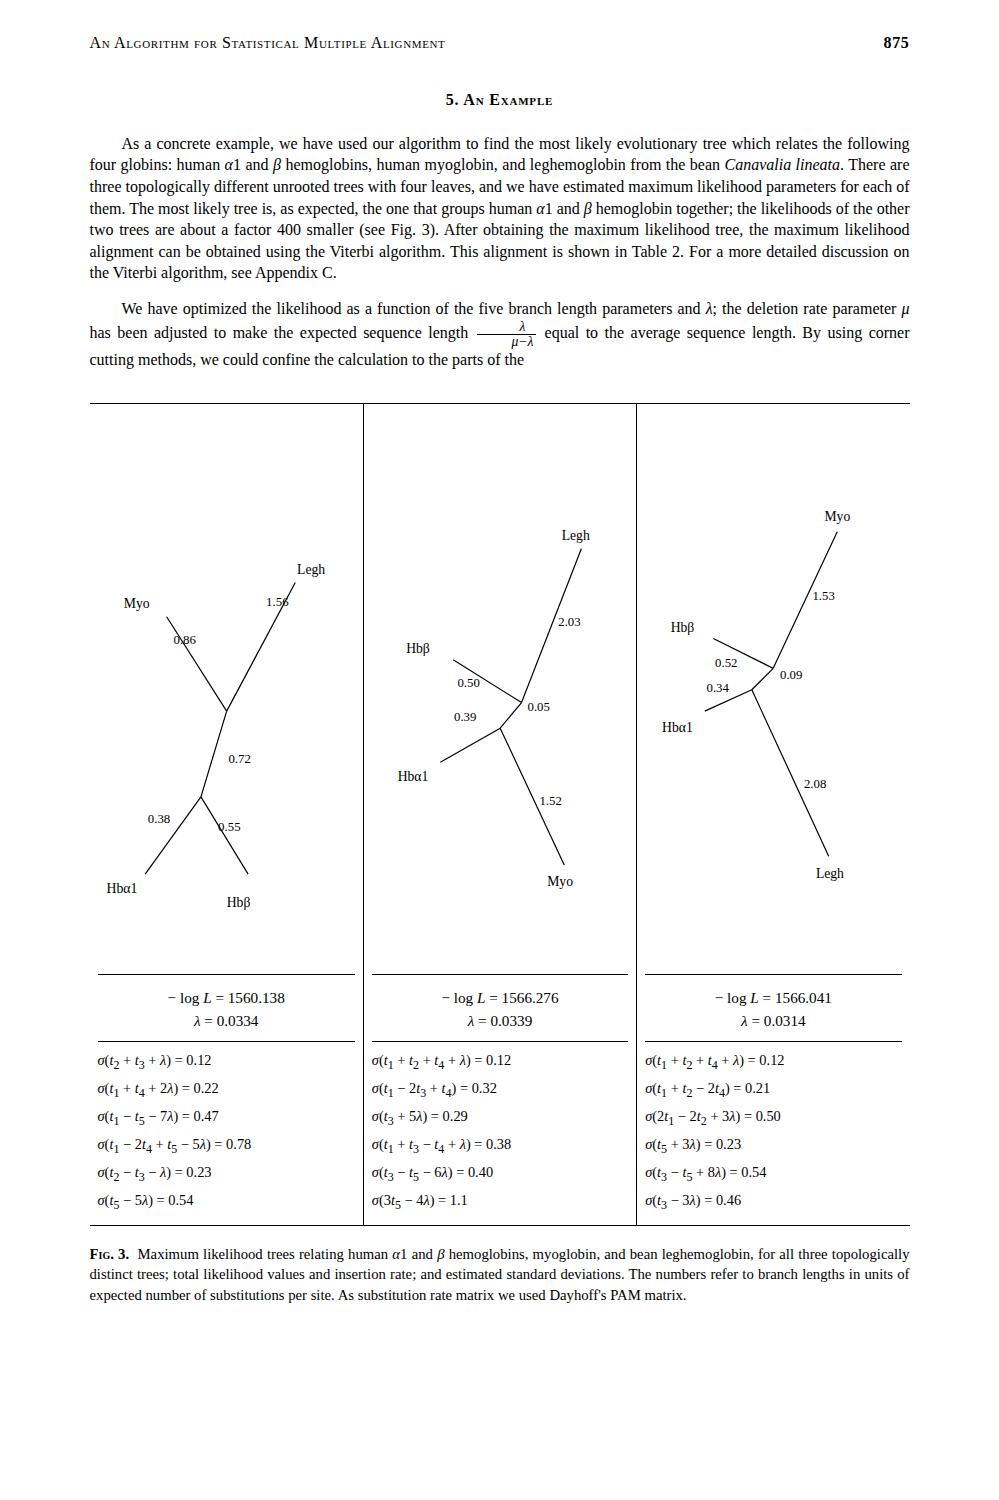An Algorithm for Statistical Multiple Alignment 875
5. An Example
As a concrete example, we have used our algorithm to find the most likely evolutionary tree which relates the following four globins: human α1 and β hemoglobins, human myoglobin, and leghemoglobin from the bean Canavalia lineata. There are three topologically different unrooted trees with four leaves, and we have estimated maximum likelihood parameters for each of them. The most likely tree is, as expected, the one that groups human α1 and β hemoglobin together; the likelihoods of the other two trees are about a factor 400 smaller (see Fig. 3). After obtaining the maximum likelihood tree, the maximum likelihood alignment can be obtained using the Viterbi algorithm. This alignment is shown in Table 2. For a more detailed discussion on the Viterbi algorithm, see Appendix C.
We have optimized the likelihood as a function of the five branch length parameters and λ; the deletion rate parameter μ has been adjusted to make the expected sequence length λμ−λ equal to the average sequence length. By using corner cutting methods, we could confine the calculation to the parts of the
Legh Myo Hbα1 Hbβ 1.56 0.86 0.72 0.38 0.55
− log L = 1560.138
λ = 0.0334
σ(t2 + t3 + λ) = 0.12
σ(t1 + t4 + 2λ) = 0.22
σ(t1 − t5 − 7λ) = 0.47
σ(t1 − 2t4 + t5 − 5λ) = 0.78
σ(t2 − t3 − λ) = 0.23
σ(t5 − 5λ) = 0.54
Legh Hbβ Hbα1 Myo 2.03 0.50 0.05 0.39 1.52
− log L = 1566.276
λ = 0.0339
σ(t1 + t2 + t4 + λ) = 0.12
σ(t1 − 2t3 + t4) = 0.32
σ(t3 + 5λ) = 0.29
σ(t1 + t3 − t4 + λ) = 0.38
σ(t3 − t5 − 6λ) = 0.40
σ(3t5 − 4λ) = 1.1
Myo Hbβ Hbα1 Legh 1.53 0.52 0.09 0.34 2.08
− log L = 1566.041
λ = 0.0314
σ(t1 + t2 + t4 + λ) = 0.12
σ(t1 + t2 − 2t4) = 0.21
σ(2t1 − 2t2 + 3λ) = 0.50
σ(t5 + 3λ) = 0.23
σ(t3 − t5 + 8λ) = 0.54
σ(t3 − 3λ) = 0.46
Fig. 3. Maximum likelihood trees relating human α1 and β hemoglobins, myoglobin, and bean leghemoglobin, for all three topologically distinct trees; total likelihood values and insertion rate; and estimated standard deviations. The numbers refer to branch lengths in units of expected number of substitutions per site. As substitution rate matrix we used Dayhoff's PAM matrix.